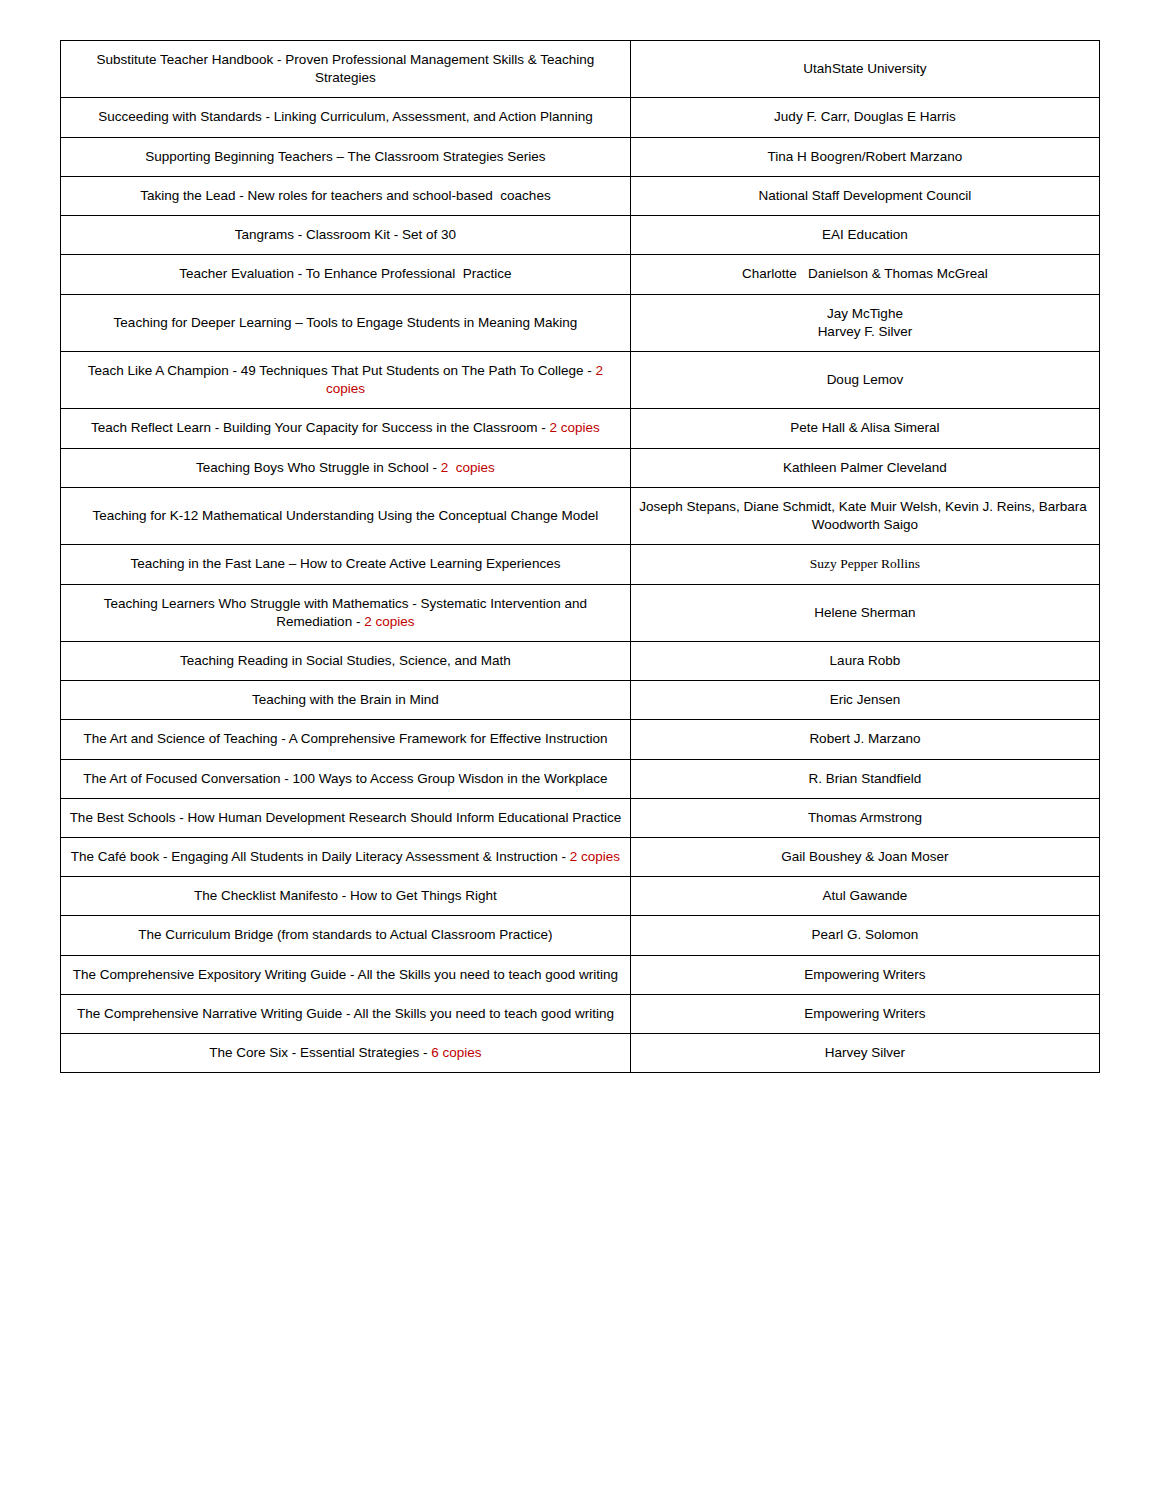| Substitute Teacher Handbook - Proven Professional Management Skills & Teaching Strategies | UtahState University |
| Succeeding with Standards - Linking Curriculum, Assessment, and Action Planning | Judy F. Carr, Douglas E Harris |
| Supporting Beginning Teachers – The Classroom Strategies Series | Tina H Boogren/Robert Marzano |
| Taking the Lead - New roles for teachers and school-based coaches | National Staff Development Council |
| Tangrams - Classroom Kit - Set of 30 | EAI Education |
| Teacher Evaluation - To Enhance Professional Practice | Charlotte Danielson & Thomas McGreal |
| Teaching for Deeper Learning – Tools to Engage Students in Meaning Making | Jay McTighe Harvey F. Silver |
| Teach Like A Champion - 49 Techniques That Put Students on The Path To College - 2 copies | Doug Lemov |
| Teach Reflect Learn - Building Your Capacity for Success in the Classroom - 2 copies | Pete Hall & Alisa Simeral |
| Teaching Boys Who Struggle in School - 2 copies | Kathleen Palmer Cleveland |
| Teaching for K-12 Mathematical Understanding Using the Conceptual Change Model | Joseph Stepans, Diane Schmidt, Kate Muir Welsh, Kevin J. Reins, Barbara Woodworth Saigo |
| Teaching in the Fast Lane – How to Create Active Learning Experiences | Suzy Pepper Rollins |
| Teaching Learners Who Struggle with Mathematics - Systematic Intervention and Remediation - 2 copies | Helene Sherman |
| Teaching Reading in Social Studies, Science, and Math | Laura Robb |
| Teaching with the Brain in Mind | Eric Jensen |
| The Art and Science of Teaching - A Comprehensive Framework for Effective Instruction | Robert J. Marzano |
| The Art of Focused Conversation - 100 Ways to Access Group Wisdon in the Workplace | R. Brian Standfield |
| The Best Schools - How Human Development Research Should Inform Educational Practice | Thomas Armstrong |
| The Café book - Engaging All Students in Daily Literacy Assessment & Instruction - 2 copies | Gail Boushey & Joan Moser |
| The Checklist Manifesto - How to Get Things Right | Atul Gawande |
| The Curriculum Bridge (from standards to Actual Classroom Practice) | Pearl G. Solomon |
| The Comprehensive Expository Writing Guide - All the Skills you need to teach good writing | Empowering Writers |
| The Comprehensive Narrative Writing Guide - All the Skills you need to teach good writing | Empowering Writers |
| The Core Six - Essential Strategies - 6 copies | Harvey Silver |